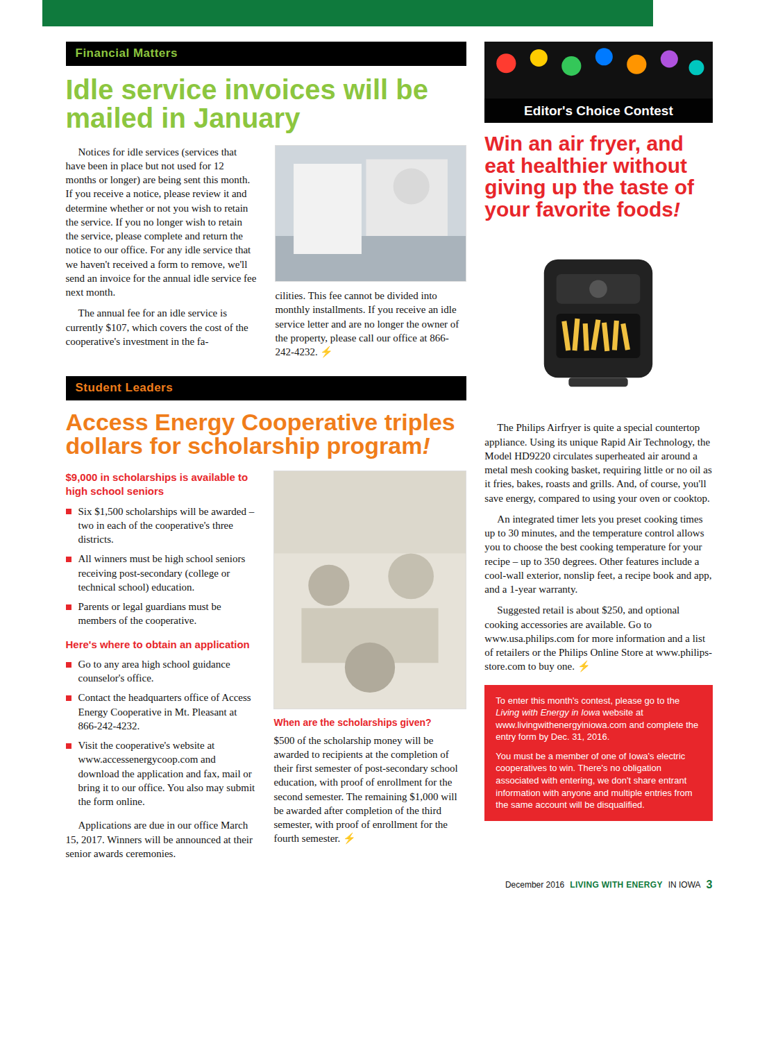Financial Matters
Idle service invoices will be mailed in January
Notices for idle services (services that have been in place but not used for 12 months or longer) are being sent this month. If you receive a notice, please review it and determine whether or not you wish to retain the service. If you no longer wish to retain the service, please complete and return the notice to our office. For any idle service that we haven't received a form to remove, we'll send an invoice for the annual idle service fee next month.
The annual fee for an idle service is currently $107, which covers the cost of the cooperative's investment in the fa-
cilities. This fee cannot be divided into monthly installments. If you receive an idle service letter and are no longer the owner of the property, please call our office at 866-242-4232. ⚡
Student Leaders
Access Energy Cooperative triples dollars for scholarship program!
$9,000 in scholarships is available to high school seniors
Six $1,500 scholarships will be awarded – two in each of the cooperative's three districts.
All winners must be high school seniors receiving post-secondary (college or technical school) education.
Parents or legal guardians must be members of the cooperative.
Here's where to obtain an application
Go to any area high school guidance counselor's office.
Contact the headquarters office of Access Energy Cooperative in Mt. Pleasant at 866-242-4232.
Visit the cooperative's website at www.accessenergycoop.com and download the application and fax, mail or bring it to our office. You also may submit the form online.
Applications are due in our office March 15, 2017. Winners will be announced at their senior awards ceremonies.
When are the scholarships given?
$500 of the scholarship money will be awarded to recipients at the completion of their first semester of post-secondary school education, with proof of enrollment for the second semester. The remaining $1,000 will be awarded after completion of the third semester, with proof of enrollment for the fourth semester. ⚡
Editor's Choice Contest
Win an air fryer, and eat healthier without giving up the taste of your favorite foods!
The Philips Airfryer is quite a special countertop appliance. Using its unique Rapid Air Technology, the Model HD9220 circulates superheated air around a metal mesh cooking basket, requiring little or no oil as it fries, bakes, roasts and grills. And, of course, you'll save energy, compared to using your oven or cooktop.
An integrated timer lets you preset cooking times up to 30 minutes, and the temperature control allows you to choose the best cooking temperature for your recipe – up to 350 degrees. Other features include a cool-wall exterior, nonslip feet, a recipe book and app, and a 1-year warranty.
Suggested retail is about $250, and optional cooking accessories are available. Go to www.usa.philips.com for more information and a list of retailers or the Philips Online Store at www.philips-store.com to buy one. ⚡
To enter this month's contest, please go to the Living with Energy in Iowa website at www.livingwithenergyiniowa.com and complete the entry form by Dec. 31, 2016.
You must be a member of one of Iowa's electric cooperatives to win. There's no obligation associated with entering, we don't share entrant information with anyone and multiple entries from the same account will be disqualified.
December 2016 LIVING WITH ENERGY IN IOWA 3